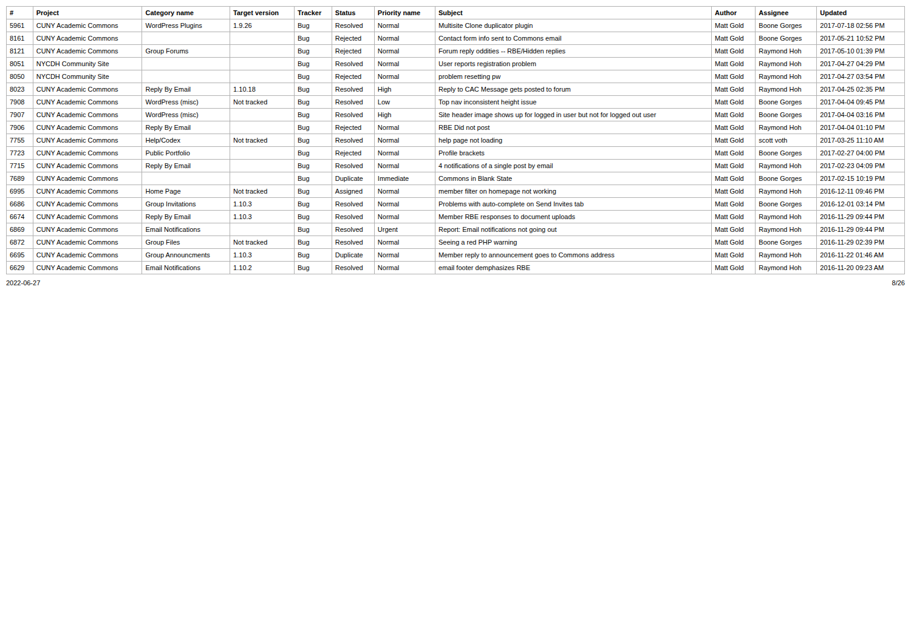| # | Project | Category name | Target version | Tracker | Status | Priority name | Subject | Author | Assignee | Updated |
| --- | --- | --- | --- | --- | --- | --- | --- | --- | --- | --- |
| 5961 | CUNY Academic Commons | WordPress Plugins | 1.9.26 | Bug | Resolved | Normal | Multisite Clone duplicator plugin | Matt Gold | Boone Gorges | 2017-07-18 02:56 PM |
| 8161 | CUNY Academic Commons | | | Bug | Rejected | Normal | Contact form info sent to Commons email | Matt Gold | Boone Gorges | 2017-05-21 10:52 PM |
| 8121 | CUNY Academic Commons | Group Forums | | Bug | Rejected | Normal | Forum reply oddities -- RBE/Hidden replies | Matt Gold | Raymond Hoh | 2017-05-10 01:39 PM |
| 8051 | NYCDH Community Site | | | Bug | Resolved | Normal | User reports registration problem | Matt Gold | Raymond Hoh | 2017-04-27 04:29 PM |
| 8050 | NYCDH Community Site | | | Bug | Rejected | Normal | problem resetting pw | Matt Gold | Raymond Hoh | 2017-04-27 03:54 PM |
| 8023 | CUNY Academic Commons | Reply By Email | 1.10.18 | Bug | Resolved | High | Reply to CAC Message gets posted to forum | Matt Gold | Raymond Hoh | 2017-04-25 02:35 PM |
| 7908 | CUNY Academic Commons | WordPress (misc) | Not tracked | Bug | Resolved | Low | Top nav inconsistent height issue | Matt Gold | Boone Gorges | 2017-04-04 09:45 PM |
| 7907 | CUNY Academic Commons | WordPress (misc) | | Bug | Resolved | High | Site header image shows up for logged in user but not for logged out user | Matt Gold | Boone Gorges | 2017-04-04 03:16 PM |
| 7906 | CUNY Academic Commons | Reply By Email | | Bug | Rejected | Normal | RBE Did not post | Matt Gold | Raymond Hoh | 2017-04-04 01:10 PM |
| 7755 | CUNY Academic Commons | Help/Codex | Not tracked | Bug | Resolved | Normal | help page not loading | Matt Gold | scott voth | 2017-03-25 11:10 AM |
| 7723 | CUNY Academic Commons | Public Portfolio | | Bug | Rejected | Normal | Profile brackets | Matt Gold | Boone Gorges | 2017-02-27 04:00 PM |
| 7715 | CUNY Academic Commons | Reply By Email | | Bug | Resolved | Normal | 4 notifications of a single post by email | Matt Gold | Raymond Hoh | 2017-02-23 04:09 PM |
| 7689 | CUNY Academic Commons | | | Bug | Duplicate | Immediate | Commons in Blank State | Matt Gold | Boone Gorges | 2017-02-15 10:19 PM |
| 6995 | CUNY Academic Commons | Home Page | Not tracked | Bug | Assigned | Normal | member filter on homepage not working | Matt Gold | Raymond Hoh | 2016-12-11 09:46 PM |
| 6686 | CUNY Academic Commons | Group Invitations | 1.10.3 | Bug | Resolved | Normal | Problems with auto-complete on Send Invites tab | Matt Gold | Boone Gorges | 2016-12-01 03:14 PM |
| 6674 | CUNY Academic Commons | Reply By Email | 1.10.3 | Bug | Resolved | Normal | Member RBE responses to document uploads | Matt Gold | Raymond Hoh | 2016-11-29 09:44 PM |
| 6869 | CUNY Academic Commons | Email Notifications | | Bug | Resolved | Urgent | Report: Email notifications not going out | Matt Gold | Raymond Hoh | 2016-11-29 09:44 PM |
| 6872 | CUNY Academic Commons | Group Files | Not tracked | Bug | Resolved | Normal | Seeing a red PHP warning | Matt Gold | Boone Gorges | 2016-11-29 02:39 PM |
| 6695 | CUNY Academic Commons | Group Announcments | 1.10.3 | Bug | Duplicate | Normal | Member reply to announcement goes to Commons address | Matt Gold | Raymond Hoh | 2016-11-22 01:46 AM |
| 6629 | CUNY Academic Commons | Email Notifications | 1.10.2 | Bug | Resolved | Normal | email footer demphasizes RBE | Matt Gold | Raymond Hoh | 2016-11-20 09:23 AM |
2022-06-27 8/26